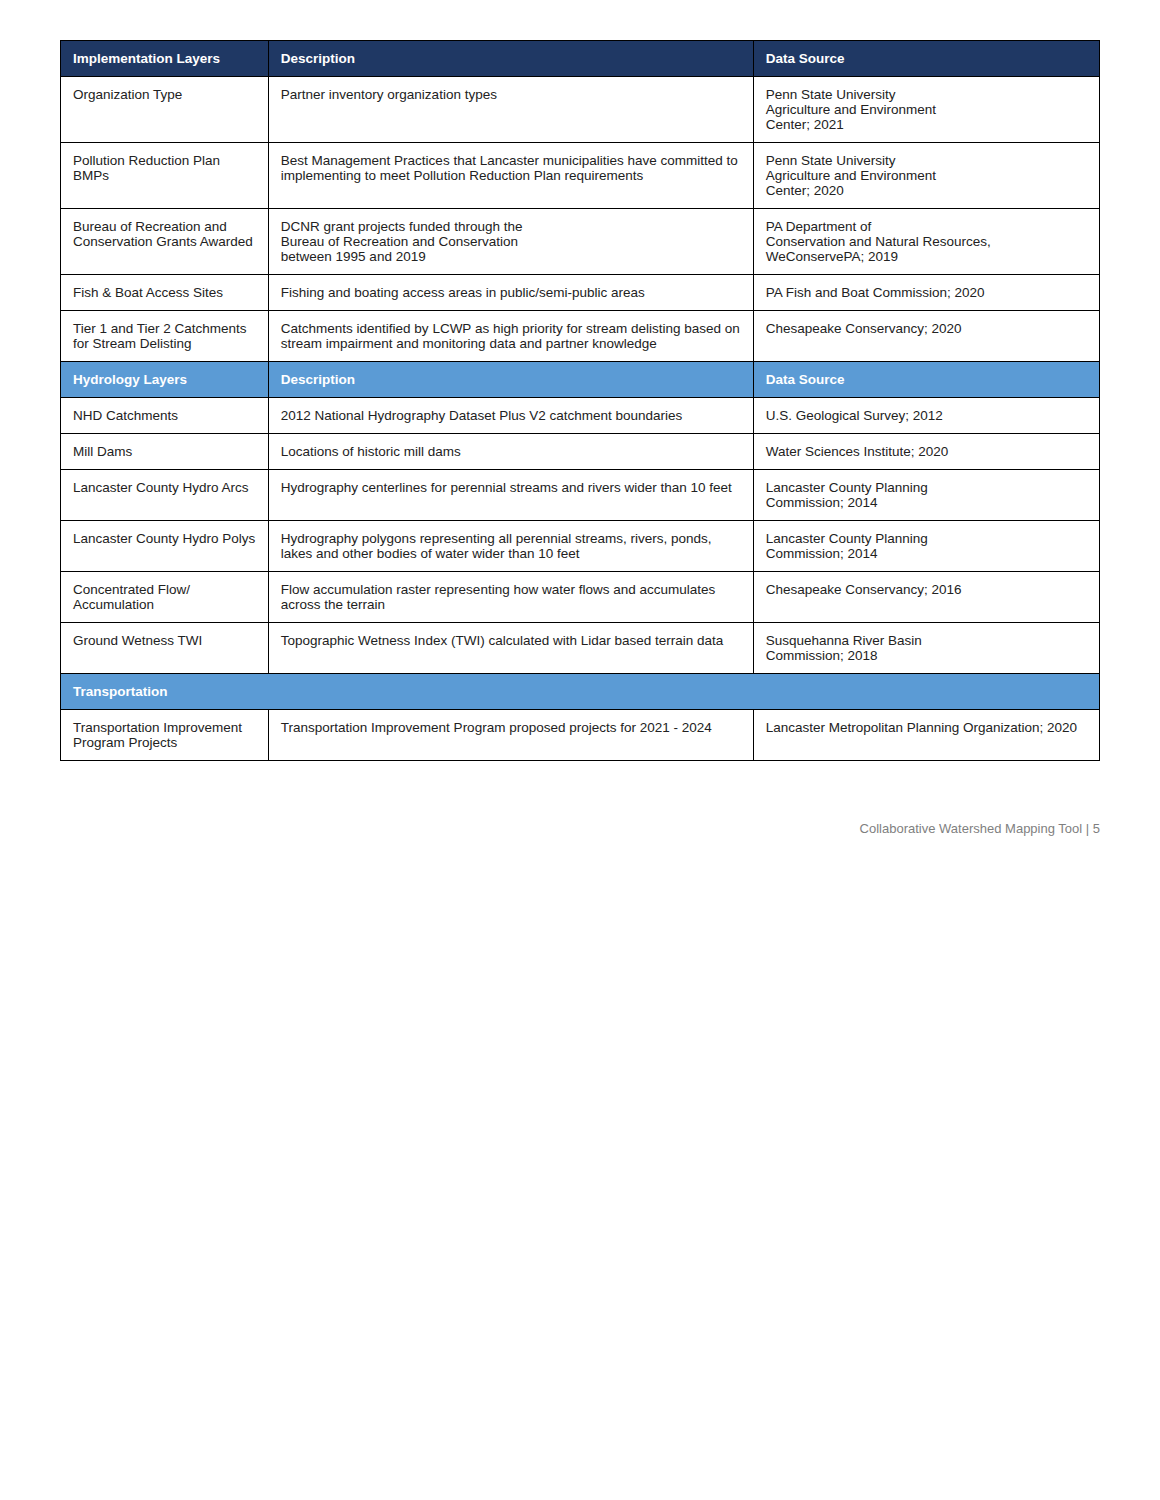| Implementation Layers | Description | Data Source |
| --- | --- | --- |
| Organization Type | Partner inventory organization types | Penn State University Agriculture and Environment Center; 2021 |
| Pollution Reduction Plan BMPs | Best Management Practices that Lancaster municipalities have committed to implementing to meet Pollution Reduction Plan requirements | Penn State University Agriculture and Environment Center; 2020 |
| Bureau of Recreation and Conservation Grants Awarded | DCNR grant projects funded through the Bureau of Recreation and Conservation between 1995 and 2019 | PA Department of Conservation and Natural Resources, WeConservePA; 2019 |
| Fish & Boat Access Sites | Fishing and boating access areas in public/semi-public areas | PA Fish and Boat Commission; 2020 |
| Tier 1 and Tier 2 Catchments for Stream Delisting | Catchments identified by LCWP as high priority for stream delisting based on stream impairment and monitoring data and partner knowledge | Chesapeake Conservancy; 2020 |
| Hydrology Layers | Description | Data Source |
| NHD Catchments | 2012 National Hydrography Dataset Plus V2 catchment boundaries | U.S. Geological Survey; 2012 |
| Mill Dams | Locations of historic mill dams | Water Sciences Institute; 2020 |
| Lancaster County Hydro Arcs | Hydrography centerlines for perennial streams and rivers wider than 10 feet | Lancaster County Planning Commission; 2014 |
| Lancaster County Hydro Polys | Hydrography polygons representing all perennial streams, rivers, ponds, lakes and other bodies of water wider than 10 feet | Lancaster County Planning Commission; 2014 |
| Concentrated Flow/ Accumulation | Flow accumulation raster representing how water flows and accumulates across the terrain | Chesapeake Conservancy; 2016 |
| Ground Wetness TWI | Topographic Wetness Index (TWI) calculated with Lidar based terrain data | Susquehanna River Basin Commission; 2018 |
| Transportation |
| Transportation Improvement Program Projects | Transportation Improvement Program proposed projects for 2021 - 2024 | Lancaster Metropolitan Planning Organization; 2020 |
Collaborative Watershed Mapping Tool | 5